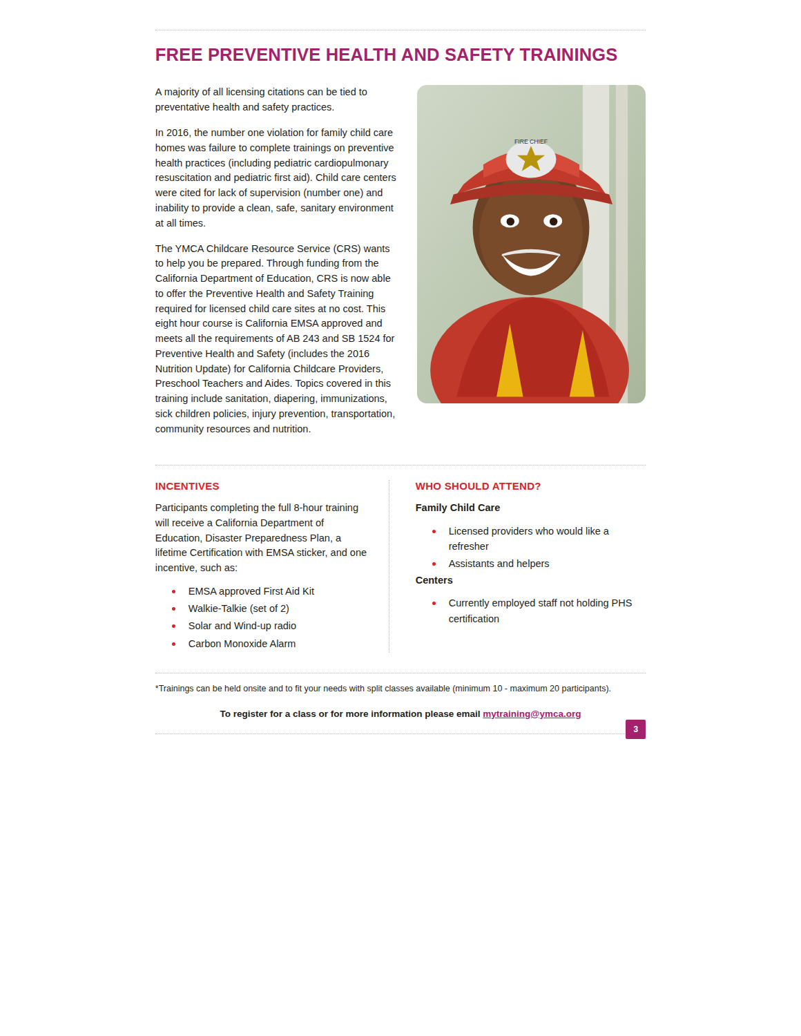Free Preventive Health and Safety Trainings
A majority of all licensing citations can be tied to preventative health and safety practices.
In 2016, the number one violation for family child care homes was failure to complete trainings on preventive health practices (including pediatric cardiopulmonary resuscitation and pediatric first aid). Child care centers were cited for lack of supervision (number one) and inability to provide a clean, safe, sanitary environment at all times.
The YMCA Childcare Resource Service (CRS) wants to help you be prepared. Through funding from the California Department of Education, CRS is now able to offer the Preventive Health and Safety Training required for licensed child care sites at no cost. This eight hour course is California EMSA approved and meets all the requirements of AB 243 and SB 1524 for Preventive Health and Safety (includes the 2016 Nutrition Update) for California Childcare Providers, Preschool Teachers and Aides. Topics covered in this training include sanitation, diapering, immunizations, sick children policies, injury prevention, transportation, community resources and nutrition.
Incentives
Participants completing the full 8-hour training will receive a California Department of Education, Disaster Preparedness Plan, a lifetime Certification with EMSA sticker, and one incentive, such as:
EMSA approved First Aid Kit
Walkie-Talkie (set of 2)
Solar and Wind-up radio
Carbon Monoxide Alarm
Who Should Attend?
Family Child Care
Licensed providers who would like a refresher
Assistants and helpers
Centers
Currently employed staff not holding PHS certification
*Trainings can be held onsite and to fit your needs with split classes available (minimum 10 - maximum 20 participants).
To register for a class or for more information please email mytraining@ymca.org
3